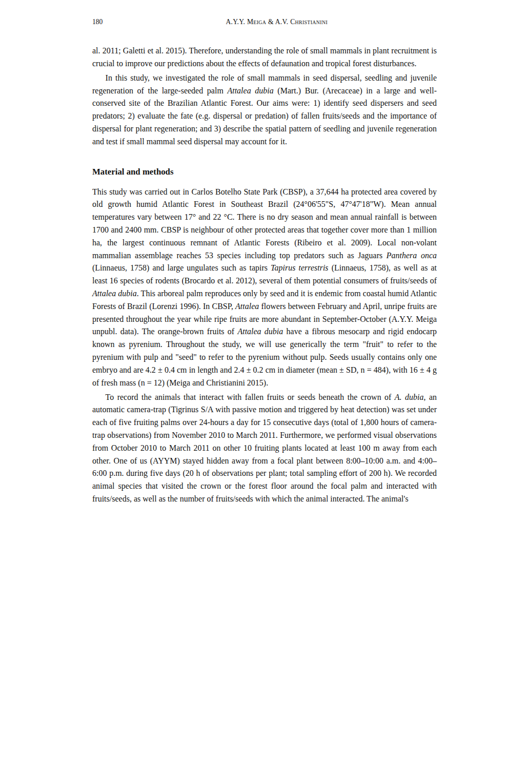180 A.Y.Y. Meiga & A.V. Christianini
al. 2011; Galetti et al. 2015). Therefore, understanding the role of small mammals in plant recruitment is crucial to improve our predictions about the effects of defaunation and tropical forest disturbances.
In this study, we investigated the role of small mammals in seed dispersal, seedling and juvenile regeneration of the large-seeded palm Attalea dubia (Mart.) Bur. (Arecaceae) in a large and well-conserved site of the Brazilian Atlantic Forest. Our aims were: 1) identify seed dispersers and seed predators; 2) evaluate the fate (e.g. dispersal or predation) of fallen fruits/seeds and the importance of dispersal for plant regeneration; and 3) describe the spatial pattern of seedling and juvenile regeneration and test if small mammal seed dispersal may account for it.
Material and methods
This study was carried out in Carlos Botelho State Park (CBSP), a 37,644 ha protected area covered by old growth humid Atlantic Forest in Southeast Brazil (24°06'55"S, 47°47'18"W). Mean annual temperatures vary between 17° and 22 °C. There is no dry season and mean annual rainfall is between 1700 and 2400 mm. CBSP is neighbour of other protected areas that together cover more than 1 million ha, the largest continuous remnant of Atlantic Forests (Ribeiro et al. 2009). Local non-volant mammalian assemblage reaches 53 species including top predators such as Jaguars Panthera onca (Linnaeus, 1758) and large ungulates such as tapirs Tapirus terrestris (Linnaeus, 1758), as well as at least 16 species of rodents (Brocardo et al. 2012), several of them potential consumers of fruits/seeds of Attalea dubia. This arboreal palm reproduces only by seed and it is endemic from coastal humid Atlantic Forests of Brazil (Lorenzi 1996). In CBSP, Attalea flowers between February and April, unripe fruits are presented throughout the year while ripe fruits are more abundant in September-October (A.Y.Y. Meiga unpubl. data). The orange-brown fruits of Attalea dubia have a fibrous mesocarp and rigid endocarp known as pyrenium. Throughout the study, we will use generically the term "fruit" to refer to the pyrenium with pulp and "seed" to refer to the pyrenium without pulp. Seeds usually contains only one embryo and are 4.2 ± 0.4 cm in length and 2.4 ± 0.2 cm in diameter (mean ± SD, n = 484), with 16 ± 4 g of fresh mass (n = 12) (Meiga and Christianini 2015).
To record the animals that interact with fallen fruits or seeds beneath the crown of A. dubia, an automatic camera-trap (Tigrinus S/A with passive motion and triggered by heat detection) was set under each of five fruiting palms over 24-hours a day for 15 consecutive days (total of 1,800 hours of camera-trap observations) from November 2010 to March 2011. Furthermore, we performed visual observations from October 2010 to March 2011 on other 10 fruiting plants located at least 100 m away from each other. One of us (AYYM) stayed hidden away from a focal plant between 8:00–10:00 a.m. and 4:00–6:00 p.m. during five days (20 h of observations per plant; total sampling effort of 200 h). We recorded animal species that visited the crown or the forest floor around the focal palm and interacted with fruits/seeds, as well as the number of fruits/seeds with which the animal interacted. The animal's